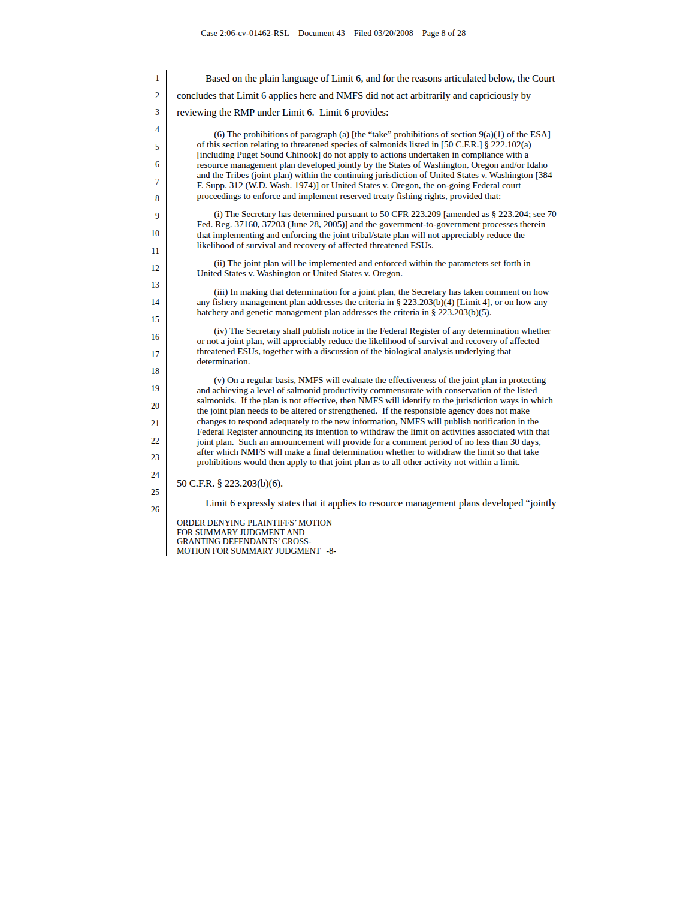Case 2:06-cv-01462-RSL Document 43 Filed 03/20/2008 Page 8 of 28
1 2 3 4 5 6 7 8 9 10 11 12 13 14 15 16 17 18 19 20 21 22 23 24 25 26
Based on the plain language of Limit 6, and for the reasons articulated below, the Court concludes that Limit 6 applies here and NMFS did not act arbitrarily and capriciously by reviewing the RMP under Limit 6. Limit 6 provides:
(6) The prohibitions of paragraph (a) [the “take” prohibitions of section 9(a)(1) of the ESA] of this section relating to threatened species of salmonids listed in [50 C.F.R.] § 222.102(a) [including Puget Sound Chinook] do not apply to actions undertaken in compliance with a resource management plan developed jointly by the States of Washington, Oregon and/or Idaho and the Tribes (joint plan) within the continuing jurisdiction of United States v. Washington [384 F. Supp. 312 (W.D. Wash. 1974)] or United States v. Oregon, the on-going Federal court proceedings to enforce and implement reserved treaty fishing rights, provided that:
(i) The Secretary has determined pursuant to 50 CFR 223.209 [amended as § 223.204; see 70 Fed. Reg. 37160, 37203 (June 28, 2005)] and the government-to-government processes therein that implementing and enforcing the joint tribal/state plan will not appreciably reduce the likelihood of survival and recovery of affected threatened ESUs.
(ii) The joint plan will be implemented and enforced within the parameters set forth in United States v. Washington or United States v. Oregon.
(iii) In making that determination for a joint plan, the Secretary has taken comment on how any fishery management plan addresses the criteria in § 223.203(b)(4) [Limit 4], or on how any hatchery and genetic management plan addresses the criteria in § 223.203(b)(5).
(iv) The Secretary shall publish notice in the Federal Register of any determination whether or not a joint plan, will appreciably reduce the likelihood of survival and recovery of affected threatened ESUs, together with a discussion of the biological analysis underlying that determination.
(v) On a regular basis, NMFS will evaluate the effectiveness of the joint plan in protecting and achieving a level of salmonid productivity commensurate with conservation of the listed salmonids. If the plan is not effective, then NMFS will identify to the jurisdiction ways in which the joint plan needs to be altered or strengthened. If the responsible agency does not make changes to respond adequately to the new information, NMFS will publish notification in the Federal Register announcing its intention to withdraw the limit on activities associated with that joint plan. Such an announcement will provide for a comment period of no less than 30 days, after which NMFS will make a final determination whether to withdraw the limit so that take prohibitions would then apply to that joint plan as to all other activity not within a limit.
50 C.F.R. § 223.203(b)(6).
Limit 6 expressly states that it applies to resource management plans developed “jointly
ORDER DENYING PLAINTIFFS’ MOTION
FOR SUMMARY JUDGMENT AND
GRANTING DEFENDANTS’ CROSS-
MOTION FOR SUMMARY JUDGMENT -8-